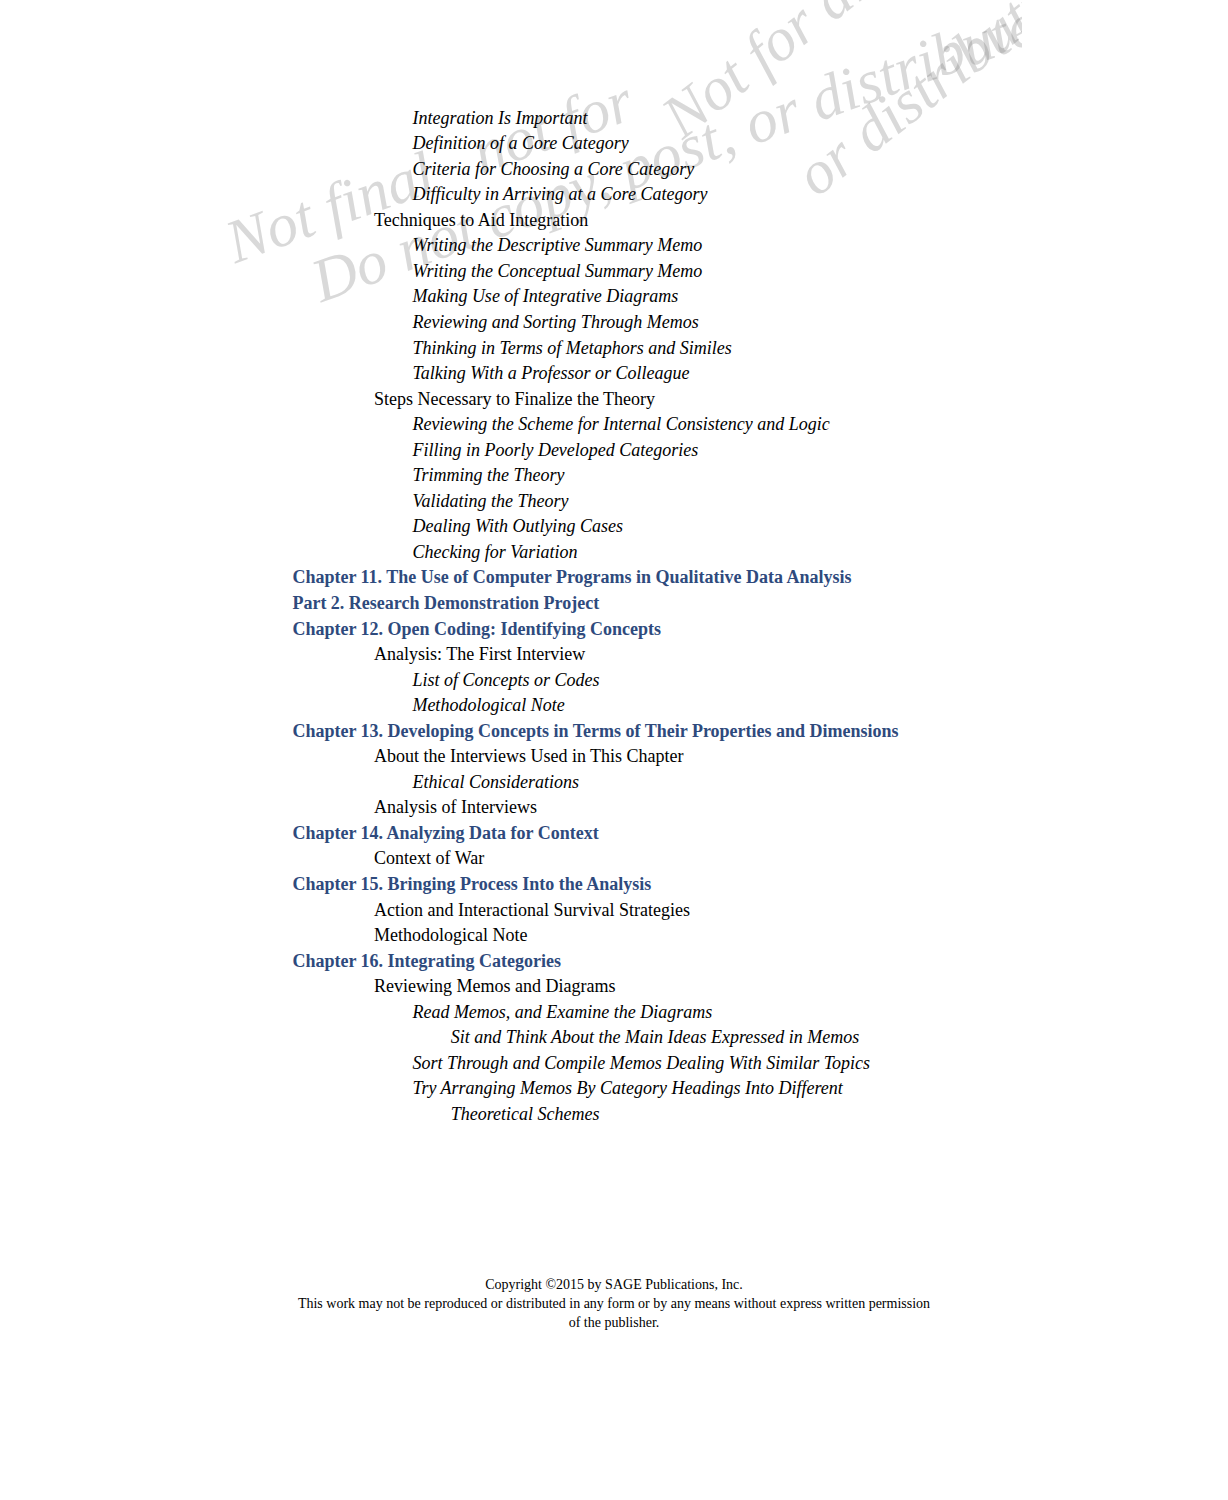Not for distribution
or distribution
Not final not for
Do not copy, post, or distribute
Integration Is Important
Definition of a Core Category
Criteria for Choosing a Core Category
Difficulty in Arriving at a Core Category
Techniques to Aid Integration
Writing the Descriptive Summary Memo
Writing the Conceptual Summary Memo
Making Use of Integrative Diagrams
Reviewing and Sorting Through Memos
Thinking in Terms of Metaphors and Similes
Talking With a Professor or Colleague
Steps Necessary to Finalize the Theory
Reviewing the Scheme for Internal Consistency and Logic
Filling in Poorly Developed Categories
Trimming the Theory
Validating the Theory
Dealing With Outlying Cases
Checking for Variation
Chapter 11. The Use of Computer Programs in Qualitative Data Analysis
Part 2. Research Demonstration Project
Chapter 12. Open Coding: Identifying Concepts
Analysis: The First Interview
List of Concepts or Codes
Methodological Note
Chapter 13. Developing Concepts in Terms of Their Properties and Dimensions
About the Interviews Used in This Chapter
Ethical Considerations
Analysis of Interviews
Chapter 14. Analyzing Data for Context
Context of War
Chapter 15. Bringing Process Into the Analysis
Action and Interactional Survival Strategies
Methodological Note
Chapter 16. Integrating Categories
Reviewing Memos and Diagrams
Read Memos, and Examine the Diagrams
Sit and Think About the Main Ideas Expressed in Memos
Sort Through and Compile Memos Dealing With Similar Topics
Try Arranging Memos By Category Headings Into Different Theoretical Schemes
Copyright ©2015 by SAGE Publications, Inc.
This work may not be reproduced or distributed in any form or by any means without express written permission of the publisher.